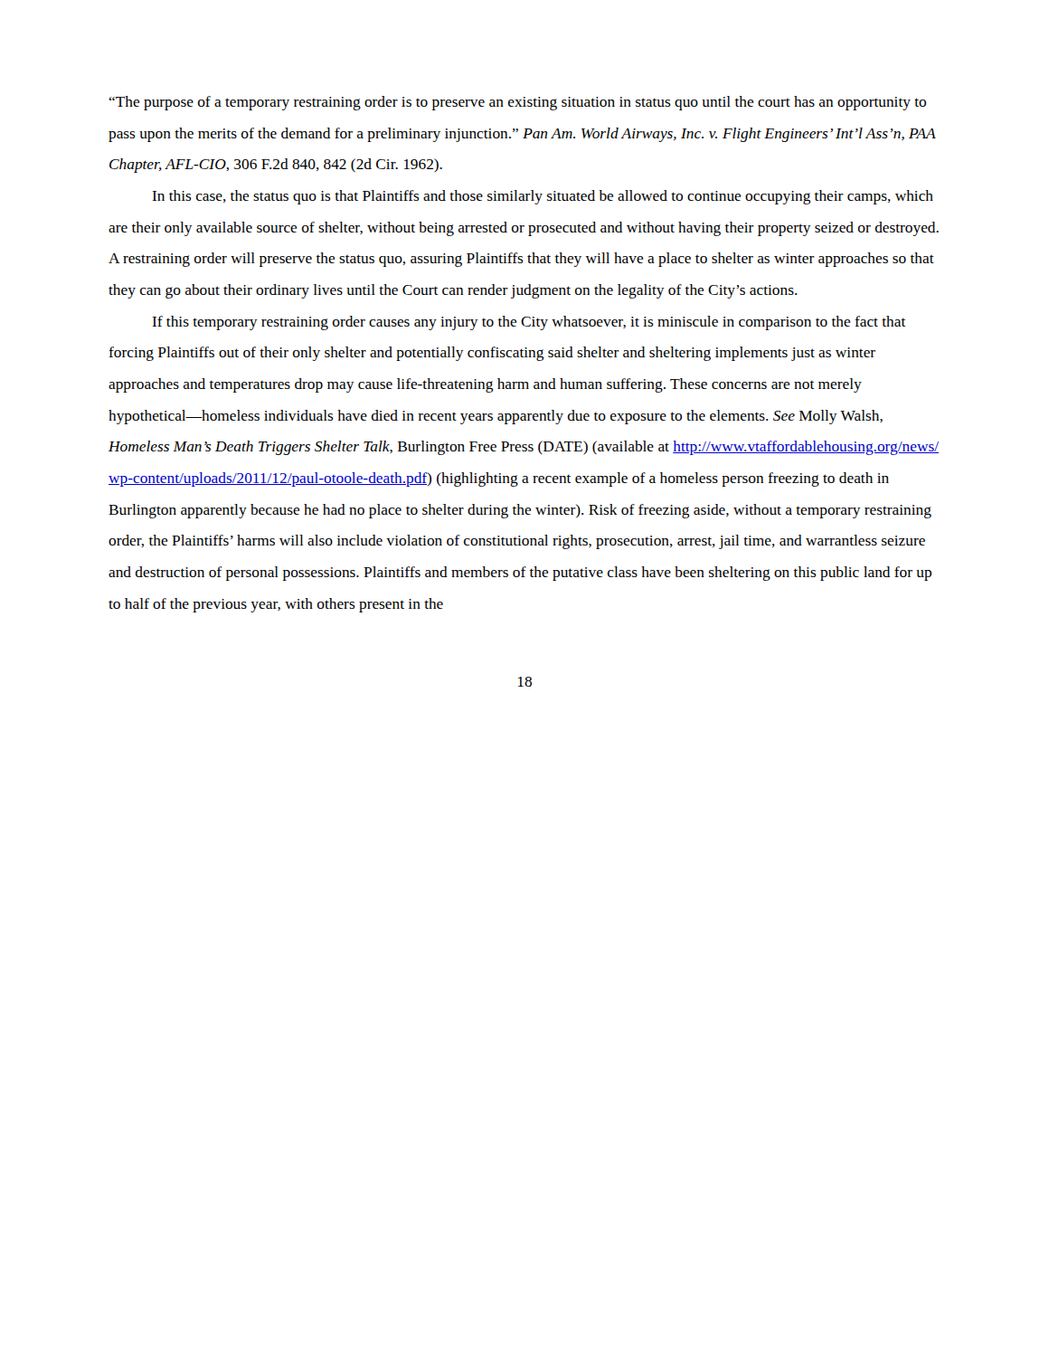“The purpose of a temporary restraining order is to preserve an existing situation in status quo until the court has an opportunity to pass upon the merits of the demand for a preliminary injunction.” Pan Am. World Airways, Inc. v. Flight Engineers’ Int’l Ass’n, PAA Chapter, AFL-CIO, 306 F.2d 840, 842 (2d Cir. 1962).
In this case, the status quo is that Plaintiffs and those similarly situated be allowed to continue occupying their camps, which are their only available source of shelter, without being arrested or prosecuted and without having their property seized or destroyed. A restraining order will preserve the status quo, assuring Plaintiffs that they will have a place to shelter as winter approaches so that they can go about their ordinary lives until the Court can render judgment on the legality of the City’s actions.
If this temporary restraining order causes any injury to the City whatsoever, it is miniscule in comparison to the fact that forcing Plaintiffs out of their only shelter and potentially confiscating said shelter and sheltering implements just as winter approaches and temperatures drop may cause life-threatening harm and human suffering. These concerns are not merely hypothetical—homeless individuals have died in recent years apparently due to exposure to the elements. See Molly Walsh, Homeless Man’s Death Triggers Shelter Talk, Burlington Free Press (DATE) (available at http://www.vtaffordablehousing.org/news/wp-content/uploads/2011/12/paul-otoole-death.pdf) (highlighting a recent example of a homeless person freezing to death in Burlington apparently because he had no place to shelter during the winter). Risk of freezing aside, without a temporary restraining order, the Plaintiffs’ harms will also include violation of constitutional rights, prosecution, arrest, jail time, and warrantless seizure and destruction of personal possessions. Plaintiffs and members of the putative class have been sheltering on this public land for up to half of the previous year, with others present in the
18